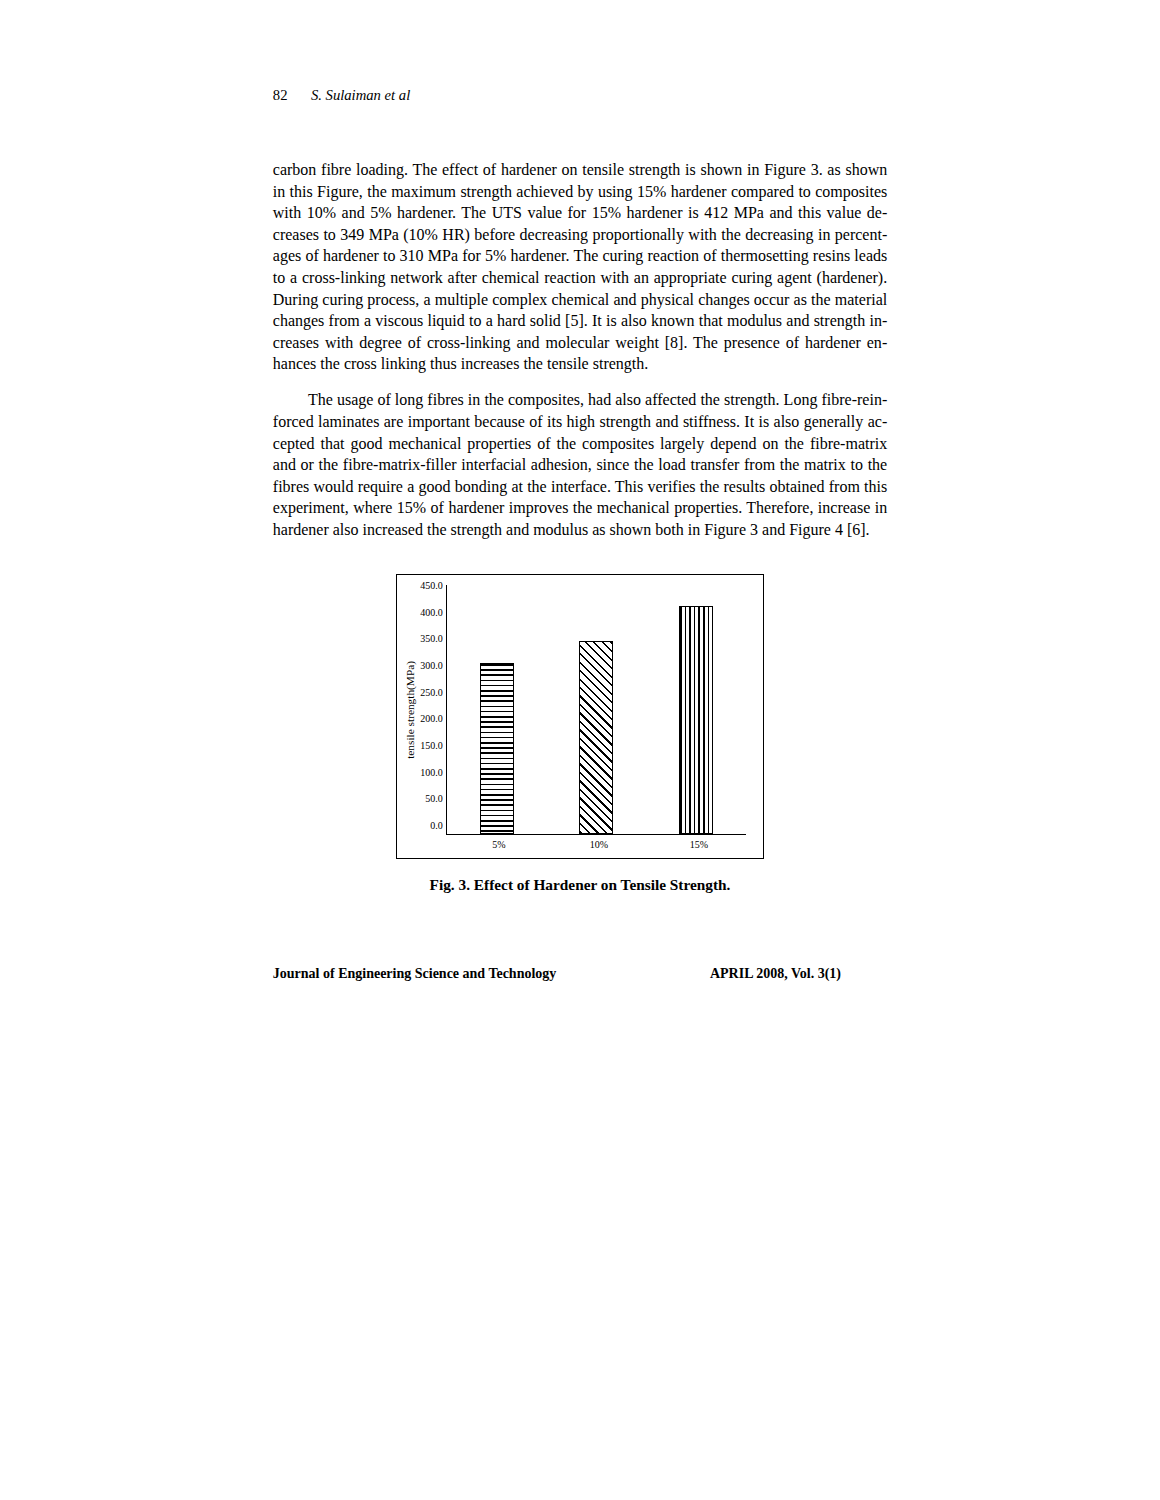82 S. Sulaiman et al
carbon fibre loading. The effect of hardener on tensile strength is shown in Figure 3. as shown in this Figure, the maximum strength achieved by using 15% hardener compared to composites with 10% and 5% hardener. The UTS value for 15% hardener is 412 MPa and this value decreases to 349 MPa (10% HR) before decreasing proportionally with the decreasing in percentages of hardener to 310 MPa for 5% hardener. The curing reaction of thermosetting resins leads to a cross-linking network after chemical reaction with an appropriate curing agent (hardener). During curing process, a multiple complex chemical and physical changes occur as the material changes from a viscous liquid to a hard solid [5]. It is also known that modulus and strength increases with degree of cross-linking and molecular weight [8]. The presence of hardener enhances the cross linking thus increases the tensile strength.
The usage of long fibres in the composites, had also affected the strength. Long fibre-reinforced laminates are important because of its high strength and stiffness. It is also generally accepted that good mechanical properties of the composites largely depend on the fibre-matrix and or the fibre-matrix-filler interfacial adhesion, since the load transfer from the matrix to the fibres would require a good bonding at the interface. This verifies the results obtained from this experiment, where 15% of hardener improves the mechanical properties. Therefore, increase in hardener also increased the strength and modulus as shown both in Figure 3 and Figure 4 [6].
tensile strength(MPa)
450.0 400.0 350.0 300.0 250.0 200.0 150.0 100.0 50.0 0.0
5% 10% 15%
Fig. 3. Effect of Hardener on Tensile Strength.
Journal of Engineering Science and Technology APRIL 2008, Vol. 3(1)